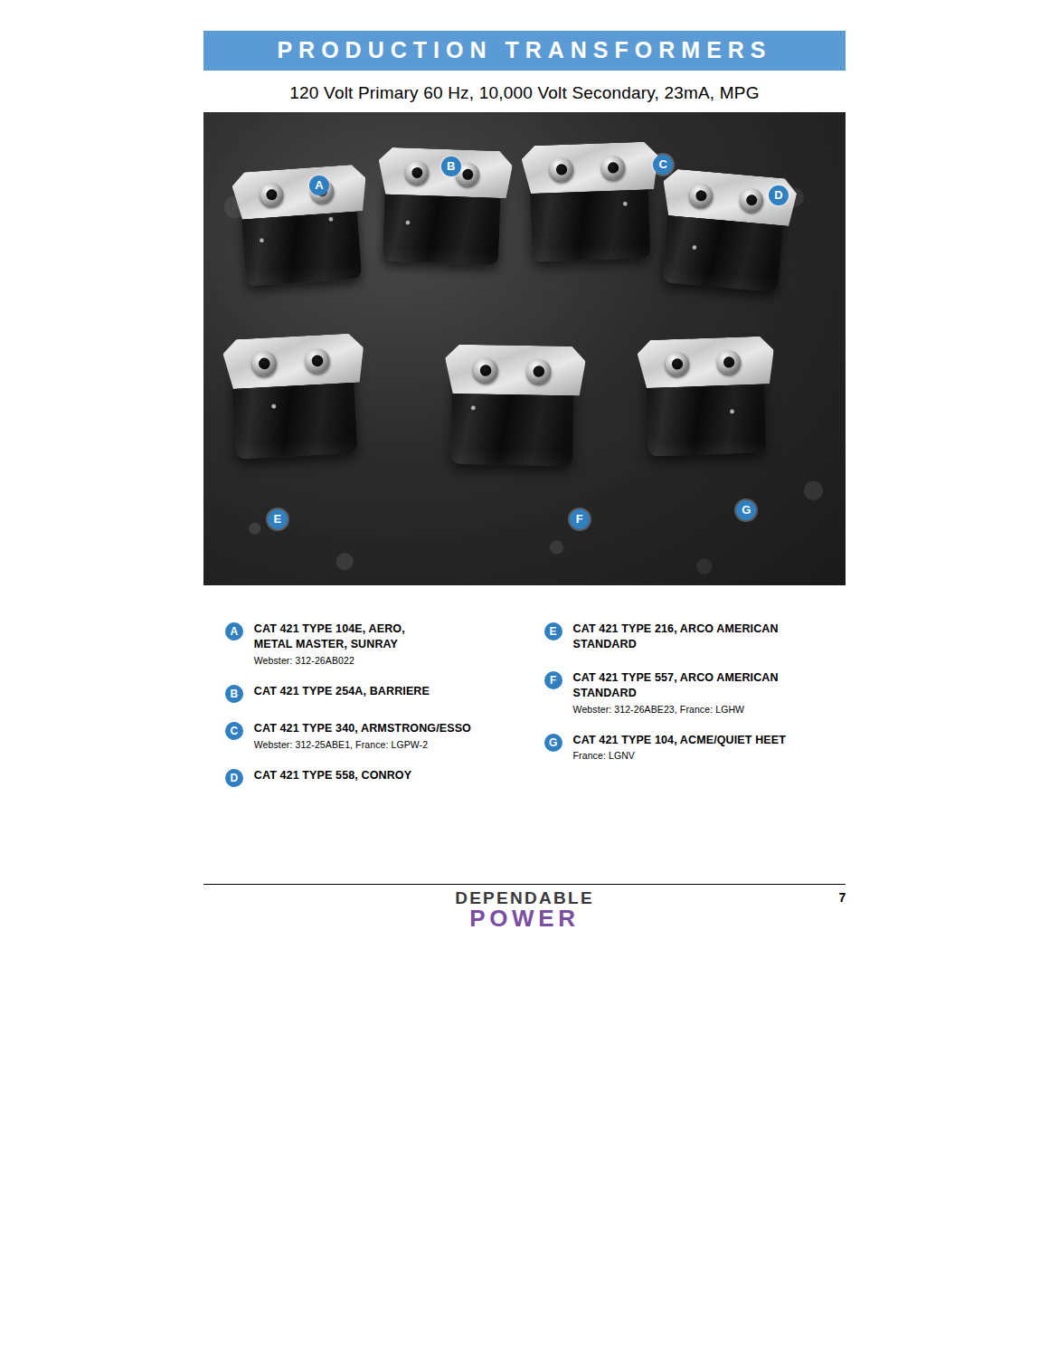PRODUCTION TRANSFORMERS
120 Volt Primary 60 Hz, 10,000 Volt Secondary, 23mA, MPG
A
B
C
D
E
F
G
A
CAT 421 TYPE 104E, AERO,
METAL MASTER, SUNRAY
Webster: 312-26AB022
B
CAT 421 TYPE 254A, BARRIERE
C
CAT 421 TYPE 340, ARMSTRONG/ESSO
Webster: 312-25ABE1, France: LGPW-2
D
CAT 421 TYPE 558, CONROY
E
CAT 421 TYPE 216, ARCO AMERICAN STANDARD
F
CAT 421 TYPE 557, ARCO AMERICAN STANDARD
Webster: 312-26ABE23, France: LGHW
G
CAT 421 TYPE 104, ACME/QUIET HEET
France: LGNV
DEPENDABLE
POWER
7